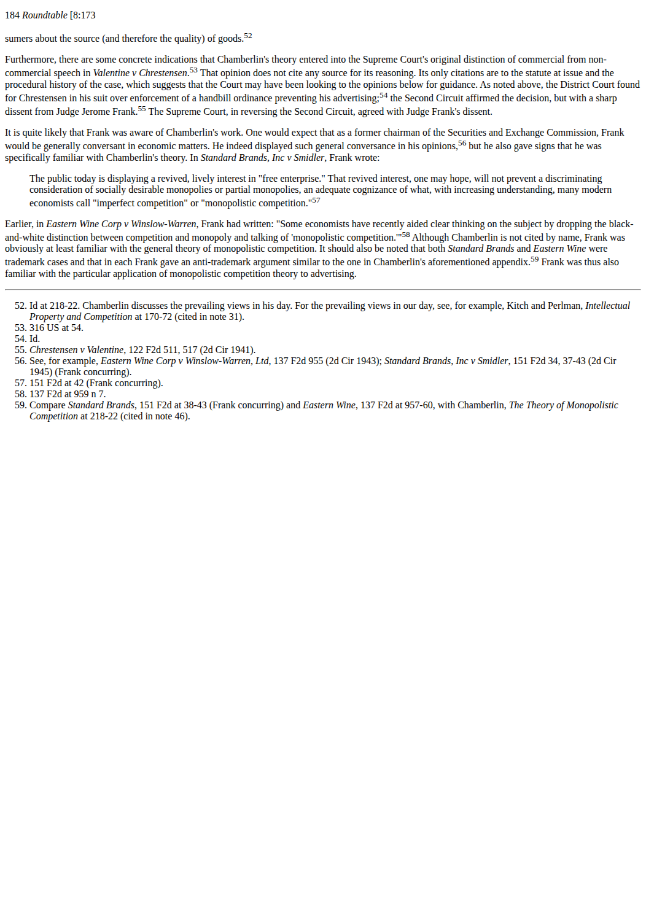184 Roundtable [8:173
sumers about the source (and therefore the quality) of goods.52
Furthermore, there are some concrete indications that Chamberlin's theory entered into the Supreme Court's original distinction of commercial from non-commercial speech in Valentine v Chrestensen.53 That opinion does not cite any source for its reasoning. Its only citations are to the statute at issue and the procedural history of the case, which suggests that the Court may have been looking to the opinions below for guidance. As noted above, the District Court found for Chrestensen in his suit over enforcement of a handbill ordinance preventing his advertising;54 the Second Circuit affirmed the decision, but with a sharp dissent from Judge Jerome Frank.55 The Supreme Court, in reversing the Second Circuit, agreed with Judge Frank's dissent.
It is quite likely that Frank was aware of Chamberlin's work. One would expect that as a former chairman of the Securities and Exchange Commission, Frank would be generally conversant in economic matters. He indeed displayed such general conversance in his opinions,56 but he also gave signs that he was specifically familiar with Chamberlin's theory. In Standard Brands, Inc v Smidler, Frank wrote:
The public today is displaying a revived, lively interest in "free enterprise." That revived interest, one may hope, will not prevent a discriminating consideration of socially desirable monopolies or partial monopolies, an adequate cognizance of what, with increasing understanding, many modern economists call "imperfect competition" or "monopolistic competition."57
Earlier, in Eastern Wine Corp v Winslow-Warren, Frank had written: "Some economists have recently aided clear thinking on the subject by dropping the black-and-white distinction between competition and monopoly and talking of 'monopolistic competition.'"58 Although Chamberlin is not cited by name, Frank was obviously at least familiar with the general theory of monopolistic competition. It should also be noted that both Standard Brands and Eastern Wine were trademark cases and that in each Frank gave an anti-trademark argument similar to the one in Chamberlin's aforementioned appendix.59 Frank was thus also familiar with the particular application of monopolistic competition theory to advertising.
Id at 218-22. Chamberlin discusses the prevailing views in his day. For the prevailing views in our day, see, for example, Kitch and Perlman, Intellectual Property and Competition at 170-72 (cited in note 31).
316 US at 54.
Id.
Chrestensen v Valentine, 122 F2d 511, 517 (2d Cir 1941).
See, for example, Eastern Wine Corp v Winslow-Warren, Ltd, 137 F2d 955 (2d Cir 1943); Standard Brands, Inc v Smidler, 151 F2d 34, 37-43 (2d Cir 1945) (Frank concurring).
151 F2d at 42 (Frank concurring).
137 F2d at 959 n 7.
Compare Standard Brands, 151 F2d at 38-43 (Frank concurring) and Eastern Wine, 137 F2d at 957-60, with Chamberlin, The Theory of Monopolistic Competition at 218-22 (cited in note 46).